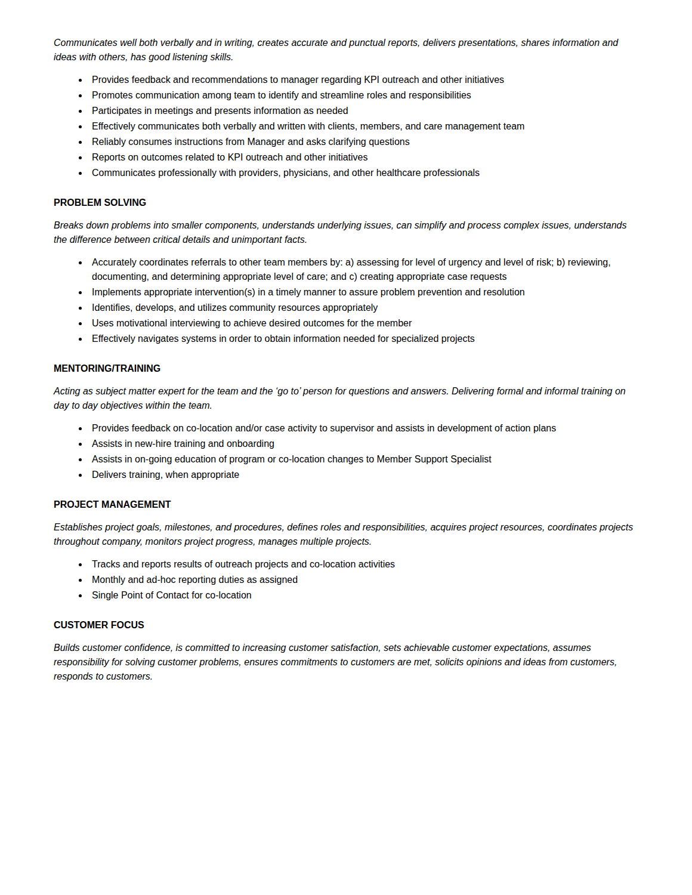Communicates well both verbally and in writing, creates accurate and punctual reports, delivers presentations, shares information and ideas with others, has good listening skills.
Provides feedback and recommendations to manager regarding KPI outreach and other initiatives
Promotes communication among team to identify and streamline roles and responsibilities
Participates in meetings and presents information as needed
Effectively communicates both verbally and written with clients, members, and care management team
Reliably consumes instructions from Manager and asks clarifying questions
Reports on outcomes related to KPI outreach and other initiatives
Communicates professionally with providers, physicians, and other healthcare professionals
Problem Solving
Breaks down problems into smaller components, understands underlying issues, can simplify and process complex issues, understands the difference between critical details and unimportant facts.
Accurately coordinates referrals to other team members by: a) assessing for level of urgency and level of risk; b) reviewing, documenting, and determining appropriate level of care; and c) creating appropriate case requests
Implements appropriate intervention(s) in a timely manner to assure problem prevention and resolution
Identifies, develops, and utilizes community resources appropriately
Uses motivational interviewing to achieve desired outcomes for the member
Effectively navigates systems in order to obtain information needed for specialized projects
Mentoring/Training
Acting as subject matter expert for the team and the ‘go to’ person for questions and answers. Delivering formal and informal training on day to day objectives within the team.
Provides feedback on co-location and/or case activity to supervisor and assists in development of action plans
Assists in new-hire training and onboarding
Assists in on-going education of program or co-location changes to Member Support Specialist
Delivers training, when appropriate
Project Management
Establishes project goals, milestones, and procedures, defines roles and responsibilities, acquires project resources, coordinates projects throughout company, monitors project progress, manages multiple projects.
Tracks and reports results of outreach projects and co-location activities
Monthly and ad-hoc reporting duties as assigned
Single Point of Contact for co-location
Customer Focus
Builds customer confidence, is committed to increasing customer satisfaction, sets achievable customer expectations, assumes responsibility for solving customer problems, ensures commitments to customers are met, solicits opinions and ideas from customers, responds to customers.